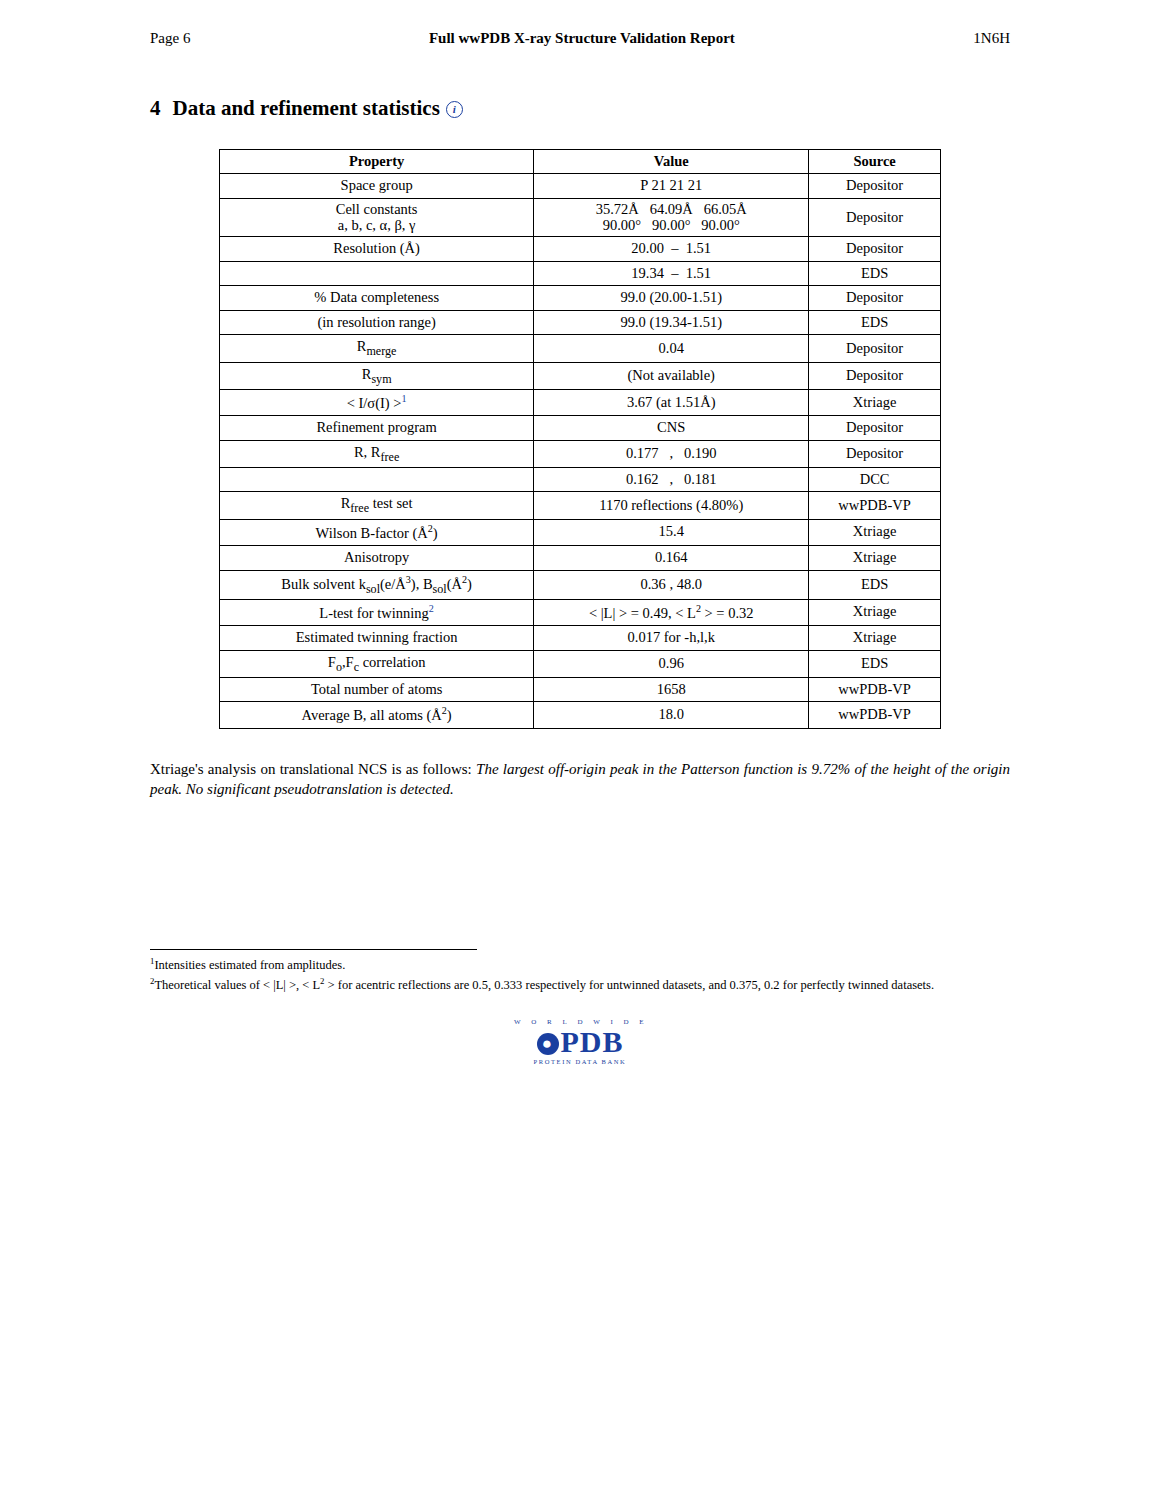Page 6
Full wwPDB X-ray Structure Validation Report
1N6H
4 Data and refinement statisticsi
| Property | Value | Source |
| --- | --- | --- |
| Space group | P 21 21 21 | Depositor |
| Cell constants a, b, c, α, β, γ | 35.72Å 64.09Å 66.05Å 90.00° 90.00° 90.00° | Depositor |
| Resolution (Å) | 20.00 – 1.51 | Depositor |
| | 19.34 – 1.51 | EDS |
| % Data completeness | 99.0 (20.00-1.51) | Depositor |
| (in resolution range) | 99.0 (19.34-1.51) | EDS |
| R merge | 0.04 | Depositor |
| R sym | (Not available) | Depositor |
| < I/σ(I) > 1 | 3.67 (at 1.51Å) | Xtriage |
| Refinement program | CNS | Depositor |
| R, R free | 0.177 , 0.190 | Depositor |
| | 0.162 , 0.181 | DCC |
| R free test set | 1170 reflections (4.80%) | wwPDB-VP |
| Wilson B-factor (Å 2 ) | 15.4 | Xtriage |
| Anisotropy | 0.164 | Xtriage |
| Bulk solvent k sol (e/Å 3 ), B sol (Å 2 ) | 0.36 , 48.0 | EDS |
| L-test for twinning 2 | < /L/ > = 0.49, < L 2 > = 0.32 | Xtriage |
| Estimated twinning fraction | 0.017 for -h,l,k | Xtriage |
| F o ,F c correlation | 0.96 | EDS |
| Total number of atoms | 1658 | wwPDB-VP |
| Average B, all atoms (Å 2 ) | 18.0 | wwPDB-VP |
Xtriage's analysis on translational NCS is as follows: The largest off-origin peak in the Patterson function is 9.72% of the height of the origin peak. No significant pseudotranslation is detected.
1Intensities estimated from amplitudes.
2Theoretical values of < |L| >, < L2 > for acentric reflections are 0.5, 0.333 respectively for untwinned datasets, and 0.375, 0.2 for perfectly twinned datasets.
W O R L D W I D E
●PDB
PROTEIN DATA BANK